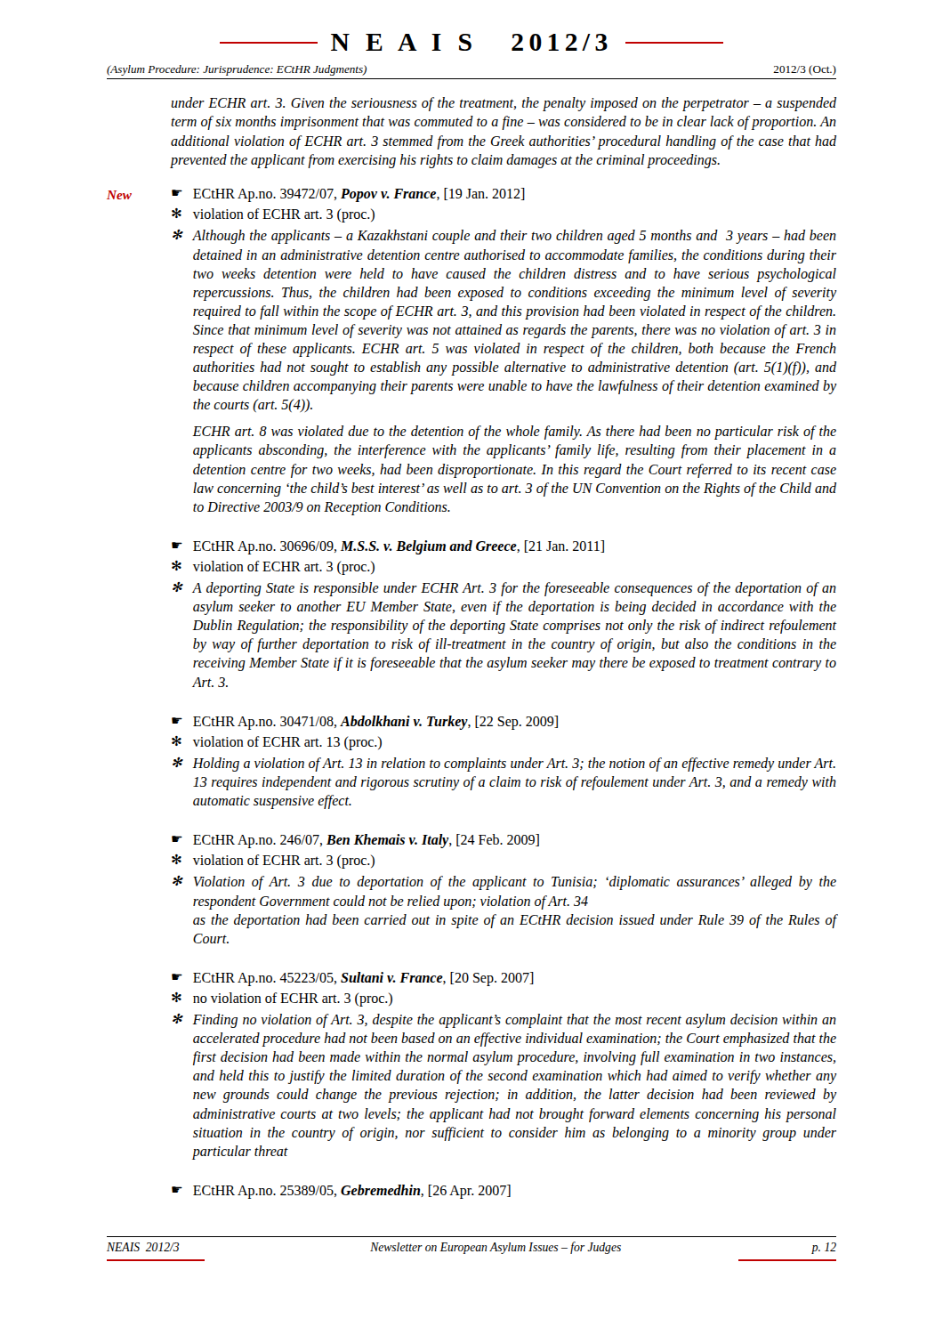N E A I S 2012/3
(Asylum Procedure: Jurisprudence: ECtHR Judgments)
2012/3 (Oct.)
under ECHR art. 3. Given the seriousness of the treatment, the penalty imposed on the perpetrator – a suspended term of six months imprisonment that was commuted to a fine – was considered to be in clear lack of proportion. An additional violation of ECHR art. 3 stemmed from the Greek authorities’ procedural handling of the case that had prevented the applicant from exercising his rights to claim damages at the criminal proceedings.
New
☛ECtHR Ap.no. 39472/07, Popov v. France, [19 Jan. 2012]
✻violation of ECHR art. 3 (proc.)
✻
Although the applicants – a Kazakhstani couple and their two children aged 5 months and 3 years – had been detained in an administrative detention centre authorised to accommodate families, the conditions during their two weeks detention were held to have caused the children distress and to have serious psychological repercussions. Thus, the children had been exposed to conditions exceeding the minimum level of severity required to fall within the scope of ECHR art. 3, and this provision had been violated in respect of the children. Since that minimum level of severity was not attained as regards the parents, there was no violation of art. 3 in respect of these applicants. ECHR art. 5 was violated in respect of the children, both because the French authorities had not sought to establish any possible alternative to administrative detention (art. 5(1)(f)), and because children accompanying their parents were unable to have the lawfulness of their detention examined by the courts (art. 5(4)).
ECHR art. 8 was violated due to the detention of the whole family. As there had been no particular risk of the applicants absconding, the interference with the applicants’ family life, resulting from their placement in a detention centre for two weeks, had been disproportionate. In this regard the Court referred to its recent case law concerning ‘the child’s best interest’ as well as to art. 3 of the UN Convention on the Rights of the Child and to Directive 2003/9 on Reception Conditions.
☛ECtHR Ap.no. 30696/09, M.S.S. v. Belgium and Greece, [21 Jan. 2011]
✻violation of ECHR art. 3 (proc.)
✻
A deporting State is responsible under ECHR Art. 3 for the foreseeable consequences of the deportation of an asylum seeker to another EU Member State, even if the deportation is being decided in accordance with the Dublin Regulation; the responsibility of the deporting State comprises not only the risk of indirect refoulement by way of further deportation to risk of ill-treatment in the country of origin, but also the conditions in the receiving Member State if it is foreseeable that the asylum seeker may there be exposed to treatment contrary to Art. 3.
☛ECtHR Ap.no. 30471/08, Abdolkhani v. Turkey, [22 Sep. 2009]
✻violation of ECHR art. 13 (proc.)
✻
Holding a violation of Art. 13 in relation to complaints under Art. 3; the notion of an effective remedy under Art. 13 requires independent and rigorous scrutiny of a claim to risk of refoulement under Art. 3, and a remedy with automatic suspensive effect.
☛ECtHR Ap.no. 246/07, Ben Khemais v. Italy, [24 Feb. 2009]
✻violation of ECHR art. 3 (proc.)
✻
Violation of Art. 3 due to deportation of the applicant to Tunisia; ‘diplomatic assurances’ alleged by the respondent Government could not be relied upon; violation of Art. 34
as the deportation had been carried out in spite of an ECtHR decision issued under Rule 39 of the Rules of Court.
☛ECtHR Ap.no. 45223/05, Sultani v. France, [20 Sep. 2007]
✻no violation of ECHR art. 3 (proc.)
✻
Finding no violation of Art. 3, despite the applicant’s complaint that the most recent asylum decision within an accelerated procedure had not been based on an effective individual examination; the Court emphasized that the first decision had been made within the normal asylum procedure, involving full examination in two instances, and held this to justify the limited duration of the second examination which had aimed to verify whether any new grounds could change the previous rejection; in addition, the latter decision had been reviewed by administrative courts at two levels; the applicant had not brought forward elements concerning his personal situation in the country of origin, nor sufficient to consider him as belonging to a minority group under particular threat
☛ECtHR Ap.no. 25389/05, Gebremedhin, [26 Apr. 2007]
NEAIS 2012/3
Newsletter on European Asylum Issues – for Judges
p. 12